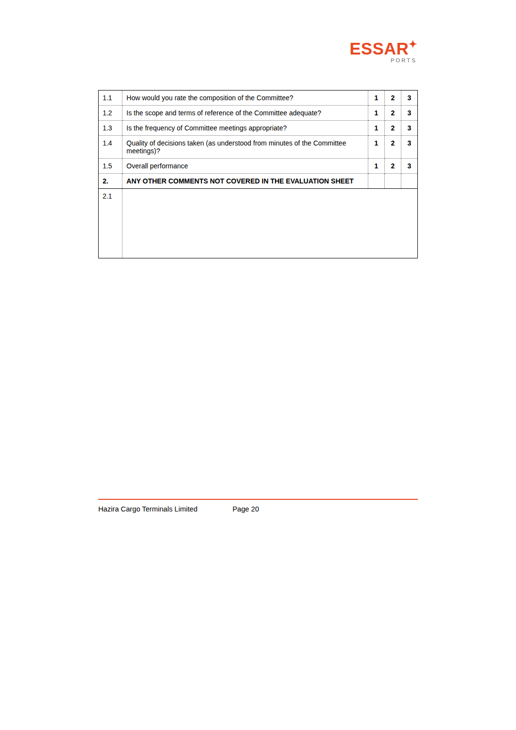ESSAR✦
PORTS
| 1.1 | How would you rate the composition of the Committee? | 1 | 2 | 3 |
| 1.2 | Is the scope and terms of reference of the Committee adequate? | 1 | 2 | 3 |
| 1.3 | Is the frequency of Committee meetings appropriate? | 1 | 2 | 3 |
| 1.4 | Quality of decisions taken (as understood from minutes of the Committee meetings)? | 1 | 2 | 3 |
| 1.5 | Overall performance | 1 | 2 | 3 |
| 2. | ANY OTHER COMMENTS NOT COVERED IN THE EVALUATION SHEET | | | |
| 2.1 | |
Hazira Cargo Terminals Limited Page 20